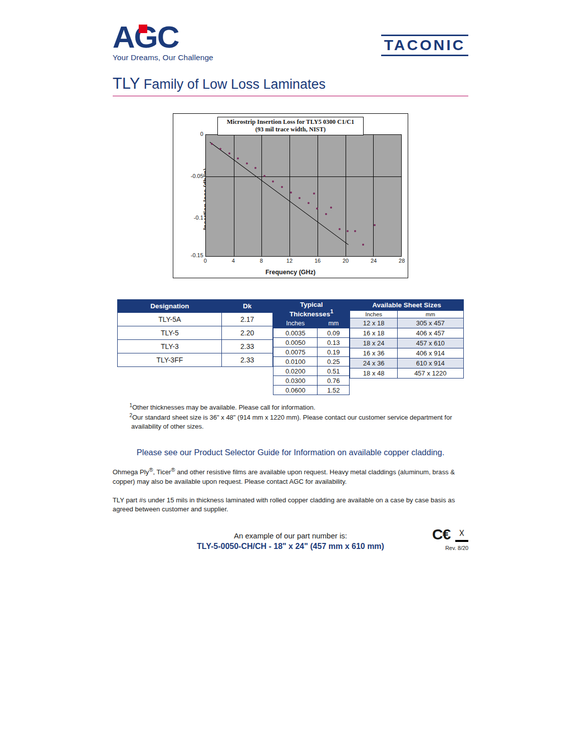AGC
Your Dreams, Our Challenge
TACONIC
TLY Family of Low Loss Laminates
Microstrip Insertion Loss for TLY5 0300 C1/C1
(93 mil trace width, NIST)
Insertion loss (db/in)
0 -0.05 -0.1 -0.15
0 4 8 12 16 20 24 28
Frequency (GHz)
| Designation | Dk |
| --- | --- |
| TLY-5A | 2.17 |
| TLY-5 | 2.20 |
| TLY-3 | 2.33 |
| TLY-3FF | 2.33 |
| Typical Thicknesses 1 |
| --- |
| Inches | mm |
| 0.0035 | 0.09 |
| 0.0050 | 0.13 |
| 0.0075 | 0.19 |
| 0.0100 | 0.25 |
| 0.0200 | 0.51 |
| 0.0300 | 0.76 |
| 0.0600 | 1.52 |
| Available Sheet Sizes |
| --- |
| Inches | mm |
| 12 x 18 | 305 x 457 |
| 16 x 18 | 406 x 457 |
| 18 x 24 | 457 x 610 |
| 16 x 36 | 406 x 914 |
| 24 x 36 | 610 x 914 |
| 18 x 48 | 457 x 1220 |
1Other thicknesses may be available. Please call for information.
2Our standard sheet size is 36" x 48" (914 mm x 1220 mm). Please contact our customer service department for
availability of other sizes.
Please see our Product Selector Guide for Information on available copper cladding.
Ohmega Ply®, Ticer® and other resistive films are available upon request. Heavy metal claddings (aluminum, brass & copper) may also be available upon request. Please contact AGC for availability.
TLY part #s under 15 mils in thickness laminated with rolled copper cladding are available on a case by case basis as agreed between customer and supplier.
An example of our part number is: TLY-5-0050-CH/CH - 18" x 24" (457 mm x 610 mm)
C€
☓
Rev. 8/20